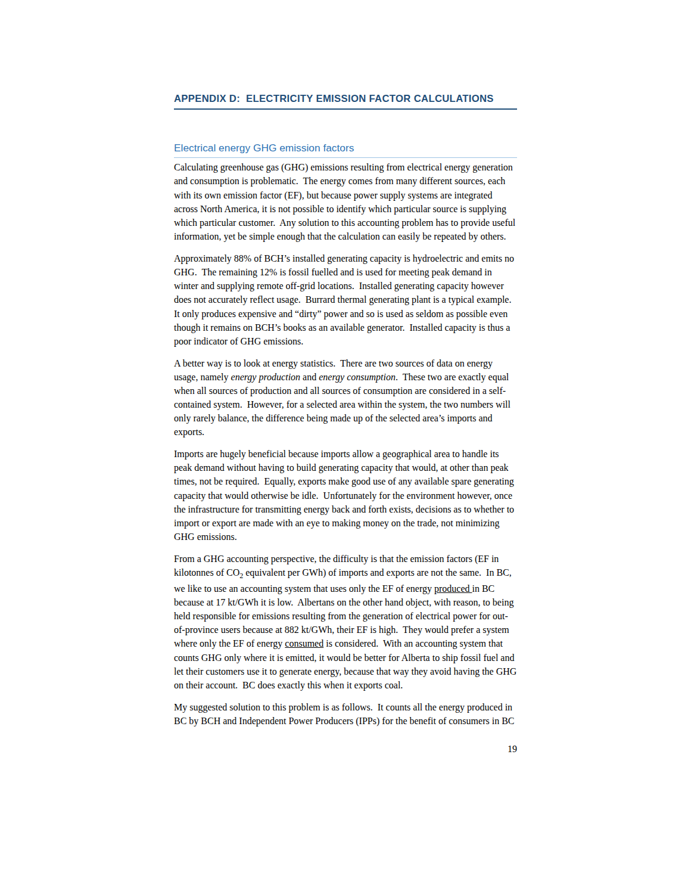Appendix D: Electricity Emission Factor Calculations
Electrical energy GHG emission factors
Calculating greenhouse gas (GHG) emissions resulting from electrical energy generation and consumption is problematic. The energy comes from many different sources, each with its own emission factor (EF), but because power supply systems are integrated across North America, it is not possible to identify which particular source is supplying which particular customer. Any solution to this accounting problem has to provide useful information, yet be simple enough that the calculation can easily be repeated by others.
Approximately 88% of BCH’s installed generating capacity is hydroelectric and emits no GHG. The remaining 12% is fossil fuelled and is used for meeting peak demand in winter and supplying remote off-grid locations. Installed generating capacity however does not accurately reflect usage. Burrard thermal generating plant is a typical example. It only produces expensive and “dirty” power and so is used as seldom as possible even though it remains on BCH’s books as an available generator. Installed capacity is thus a poor indicator of GHG emissions.
A better way is to look at energy statistics. There are two sources of data on energy usage, namely energy production and energy consumption. These two are exactly equal when all sources of production and all sources of consumption are considered in a self-contained system. However, for a selected area within the system, the two numbers will only rarely balance, the difference being made up of the selected area’s imports and exports.
Imports are hugely beneficial because imports allow a geographical area to handle its peak demand without having to build generating capacity that would, at other than peak times, not be required. Equally, exports make good use of any available spare generating capacity that would otherwise be idle. Unfortunately for the environment however, once the infrastructure for transmitting energy back and forth exists, decisions as to whether to import or export are made with an eye to making money on the trade, not minimizing GHG emissions.
From a GHG accounting perspective, the difficulty is that the emission factors (EF in kilotonnes of CO2 equivalent per GWh) of imports and exports are not the same. In BC, we like to use an accounting system that uses only the EF of energy produced in BC because at 17 kt/GWh it is low. Albertans on the other hand object, with reason, to being held responsible for emissions resulting from the generation of electrical power for out-of-province users because at 882 kt/GWh, their EF is high. They would prefer a system where only the EF of energy consumed is considered. With an accounting system that counts GHG only where it is emitted, it would be better for Alberta to ship fossil fuel and let their customers use it to generate energy, because that way they avoid having the GHG on their account. BC does exactly this when it exports coal.
My suggested solution to this problem is as follows. It counts all the energy produced in BC by BCH and Independent Power Producers (IPPs) for the benefit of consumers in BC
19